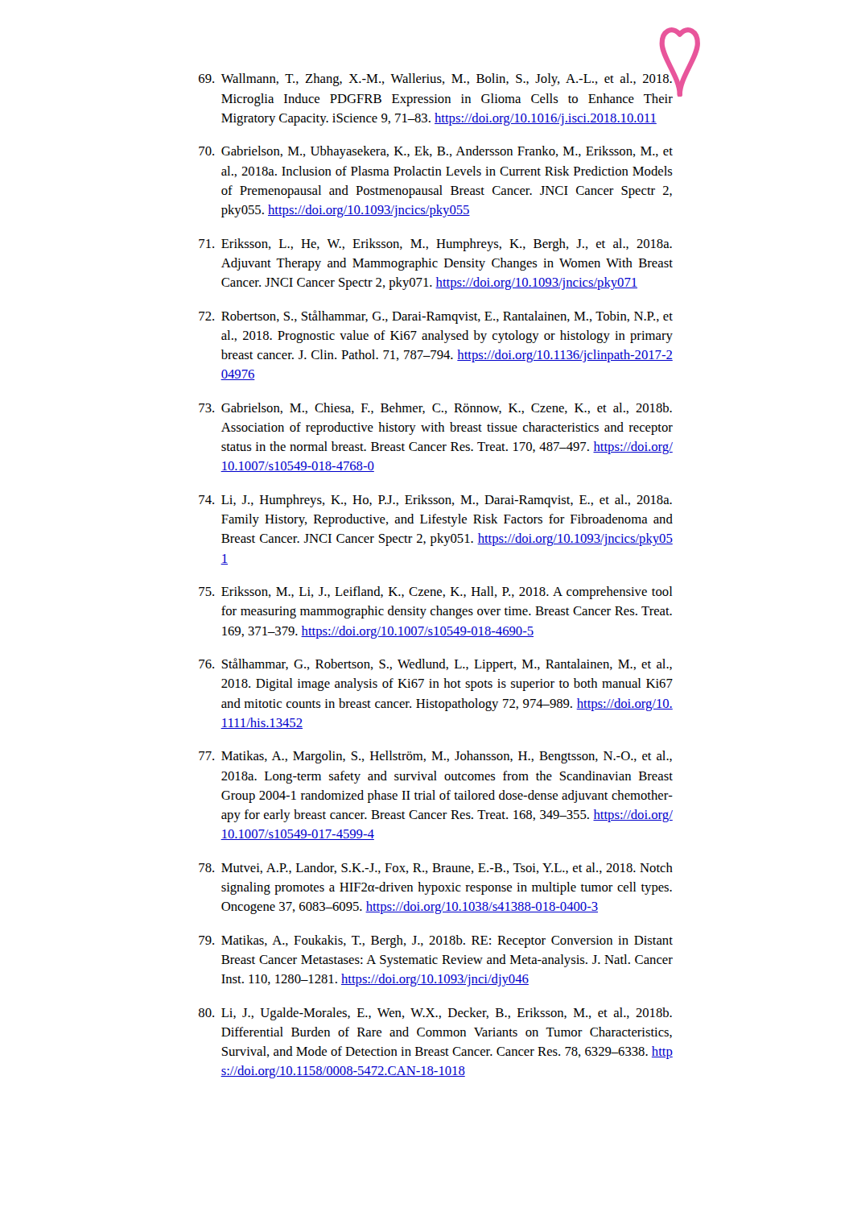Wallmann, T., Zhang, X.-M., Wallerius, M., Bolin, S., Joly, A.-L., et al., 2018. Microglia Induce PDGFRB Expression in Glioma Cells to Enhance Their Migratory Capacity. iScience 9, 71–83. https://doi.org/10.1016/j.isci.2018.10.011
Gabrielson, M., Ubhayasekera, K., Ek, B., Andersson Franko, M., Eriksson, M., et al., 2018a. Inclusion of Plasma Prolactin Levels in Current Risk Prediction Models of Premenopausal and Postmenopausal Breast Cancer. JNCI Cancer Spectr 2, pky055. https://doi.org/10.1093/jncics/pky055
Eriksson, L., He, W., Eriksson, M., Humphreys, K., Bergh, J., et al., 2018a. Adjuvant Therapy and Mammographic Density Changes in Women With Breast Cancer. JNCI Cancer Spectr 2, pky071. https://doi.org/10.1093/jncics/pky071
Robertson, S., Stålhammar, G., Darai-Ramqvist, E., Rantalainen, M., Tobin, N.P., et al., 2018. Prognostic value of Ki67 analysed by cytology or histology in primary breast cancer. J. Clin. Pathol. 71, 787–794. https://doi.org/10.1136/jclinpath-2017-204976
Gabrielson, M., Chiesa, F., Behmer, C., Rönnow, K., Czene, K., et al., 2018b. Association of reproductive history with breast tissue characteristics and receptor status in the normal breast. Breast Cancer Res. Treat. 170, 487–497. https://doi.org/10.1007/s10549-018-4768-0
Li, J., Humphreys, K., Ho, P.J., Eriksson, M., Darai-Ramqvist, E., et al., 2018a. Family History, Reproductive, and Lifestyle Risk Factors for Fibroadenoma and Breast Cancer. JNCI Cancer Spectr 2, pky051. https://doi.org/10.1093/jncics/pky051
Eriksson, M., Li, J., Leifland, K., Czene, K., Hall, P., 2018. A comprehensive tool for measuring mammographic density changes over time. Breast Cancer Res. Treat. 169, 371–379. https://doi.org/10.1007/s10549-018-4690-5
Stålhammar, G., Robertson, S., Wedlund, L., Lippert, M., Rantalainen, M., et al., 2018. Digital image analysis of Ki67 in hot spots is superior to both manual Ki67 and mitotic counts in breast cancer. Histopathology 72, 974–989. https://doi.org/10.1111/his.13452
Matikas, A., Margolin, S., Hellström, M., Johansson, H., Bengtsson, N.-O., et al., 2018a. Long-term safety and survival outcomes from the Scandinavian Breast Group 2004-1 randomized phase II trial of tailored dose-dense adjuvant chemotherapy for early breast cancer. Breast Cancer Res. Treat. 168, 349–355. https://doi.org/10.1007/s10549-017-4599-4
Mutvei, A.P., Landor, S.K.-J., Fox, R., Braune, E.-B., Tsoi, Y.L., et al., 2018. Notch signaling promotes a HIF2α-driven hypoxic response in multiple tumor cell types. Oncogene 37, 6083–6095. https://doi.org/10.1038/s41388-018-0400-3
Matikas, A., Foukakis, T., Bergh, J., 2018b. RE: Receptor Conversion in Distant Breast Cancer Metastases: A Systematic Review and Meta-analysis. J. Natl. Cancer Inst. 110, 1280–1281. https://doi.org/10.1093/jnci/djy046
Li, J., Ugalde-Morales, E., Wen, W.X., Decker, B., Eriksson, M., et al., 2018b. Differential Burden of Rare and Common Variants on Tumor Characteristics, Survival, and Mode of Detection in Breast Cancer. Cancer Res. 78, 6329–6338. https://doi.org/10.1158/0008-5472.CAN-18-1018